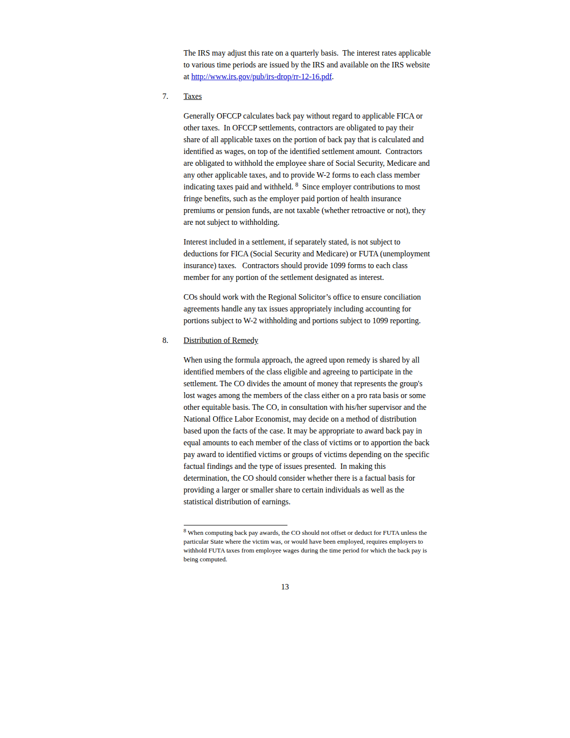The IRS may adjust this rate on a quarterly basis. The interest rates applicable to various time periods are issued by the IRS and available on the IRS website at http://www.irs.gov/pub/irs-drop/rr-12-16.pdf.
7. Taxes
Generally OFCCP calculates back pay without regard to applicable FICA or other taxes. In OFCCP settlements, contractors are obligated to pay their share of all applicable taxes on the portion of back pay that is calculated and identified as wages, on top of the identified settlement amount. Contractors are obligated to withhold the employee share of Social Security, Medicare and any other applicable taxes, and to provide W-2 forms to each class member indicating taxes paid and withheld. 8 Since employer contributions to most fringe benefits, such as the employer paid portion of health insurance premiums or pension funds, are not taxable (whether retroactive or not), they are not subject to withholding.
Interest included in a settlement, if separately stated, is not subject to deductions for FICA (Social Security and Medicare) or FUTA (unemployment insurance) taxes. Contractors should provide 1099 forms to each class member for any portion of the settlement designated as interest.
COs should work with the Regional Solicitor’s office to ensure conciliation agreements handle any tax issues appropriately including accounting for portions subject to W-2 withholding and portions subject to 1099 reporting.
8. Distribution of Remedy
When using the formula approach, the agreed upon remedy is shared by all identified members of the class eligible and agreeing to participate in the settlement. The CO divides the amount of money that represents the group's lost wages among the members of the class either on a pro rata basis or some other equitable basis. The CO, in consultation with his/her supervisor and the National Office Labor Economist, may decide on a method of distribution based upon the facts of the case. It may be appropriate to award back pay in equal amounts to each member of the class of victims or to apportion the back pay award to identified victims or groups of victims depending on the specific factual findings and the type of issues presented. In making this determination, the CO should consider whether there is a factual basis for providing a larger or smaller share to certain individuals as well as the statistical distribution of earnings.
8 When computing back pay awards, the CO should not offset or deduct for FUTA unless the particular State where the victim was, or would have been employed, requires employers to withhold FUTA taxes from employee wages during the time period for which the back pay is being computed.
13